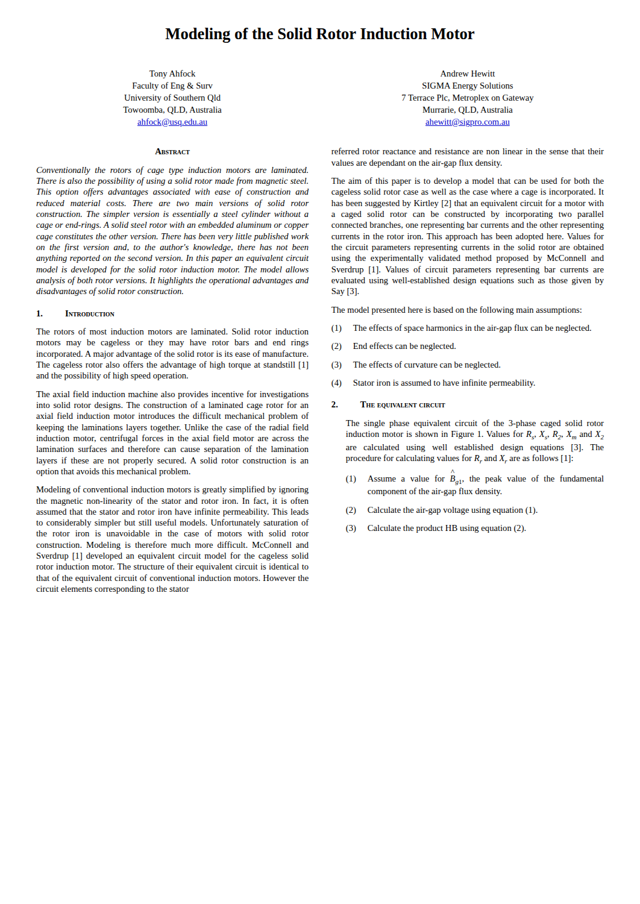Modeling of the Solid Rotor Induction Motor
Tony Ahfock
Faculty of Eng & Surv
University of Southern Qld
Towoomba, QLD, Australia
ahfock@usq.edu.au
Andrew Hewitt
SIGMA Energy Solutions
7 Terrace Plc, Metroplex on Gateway
Murrarie, QLD, Australia
ahewitt@sigpro.com.au
Abstract
Conventionally the rotors of cage type induction motors are laminated. There is also the possibility of using a solid rotor made from magnetic steel. This option offers advantages associated with ease of construction and reduced material costs. There are two main versions of solid rotor construction. The simpler version is essentially a steel cylinder without a cage or end-rings. A solid steel rotor with an embedded aluminum or copper cage constitutes the other version. There has been very little published work on the first version and, to the author's knowledge, there has not been anything reported on the second version. In this paper an equivalent circuit model is developed for the solid rotor induction motor. The model allows analysis of both rotor versions. It highlights the operational advantages and disadvantages of solid rotor construction.
1. Introduction
The rotors of most induction motors are laminated. Solid rotor induction motors may be cageless or they may have rotor bars and end rings incorporated. A major advantage of the solid rotor is its ease of manufacture. The cageless rotor also offers the advantage of high torque at standstill [1] and the possibility of high speed operation.
The axial field induction machine also provides incentive for investigations into solid rotor designs. The construction of a laminated cage rotor for an axial field induction motor introduces the difficult mechanical problem of keeping the laminations layers together. Unlike the case of the radial field induction motor, centrifugal forces in the axial field motor are across the lamination surfaces and therefore can cause separation of the lamination layers if these are not properly secured. A solid rotor construction is an option that avoids this mechanical problem.
Modeling of conventional induction motors is greatly simplified by ignoring the magnetic non-linearity of the stator and rotor iron. In fact, it is often assumed that the stator and rotor iron have infinite permeability. This leads to considerably simpler but still useful models. Unfortunately saturation of the rotor iron is unavoidable in the case of motors with solid rotor construction. Modeling is therefore much more difficult. McConnell and Sverdrup [1] developed an equivalent circuit model for the cageless solid rotor induction motor. The structure of their equivalent circuit is identical to that of the equivalent circuit of conventional induction motors. However the circuit elements corresponding to the stator
referred rotor reactance and resistance are non linear in the sense that their values are dependant on the air-gap flux density.
The aim of this paper is to develop a model that can be used for both the cageless solid rotor case as well as the case where a cage is incorporated. It has been suggested by Kirtley [2] that an equivalent circuit for a motor with a caged solid rotor can be constructed by incorporating two parallel connected branches, one representing bar currents and the other representing currents in the rotor iron. This approach has been adopted here. Values for the circuit parameters representing currents in the solid rotor are obtained using the experimentally validated method proposed by McConnell and Sverdrup [1]. Values of circuit parameters representing bar currents are evaluated using well-established design equations such as those given by Say [3].
The model presented here is based on the following main assumptions:
The effects of space harmonics in the air-gap flux can be neglected.
End effects can be neglected.
The effects of curvature can be neglected.
Stator iron is assumed to have infinite permeability.
2. The equivalent circuit
The single phase equivalent circuit of the 3-phase caged solid rotor induction motor is shown in Figure 1. Values for Rs, Xs, R2, Xm and X2 are calculated using well established design equations [3]. The procedure for calculating values for Rr and Xr are as follows [1]:
Assume a value for Bg1, the peak value of the fundamental component of the air-gap flux density.
Calculate the air-gap voltage using equation (1).
Calculate the product HB using equation (2).